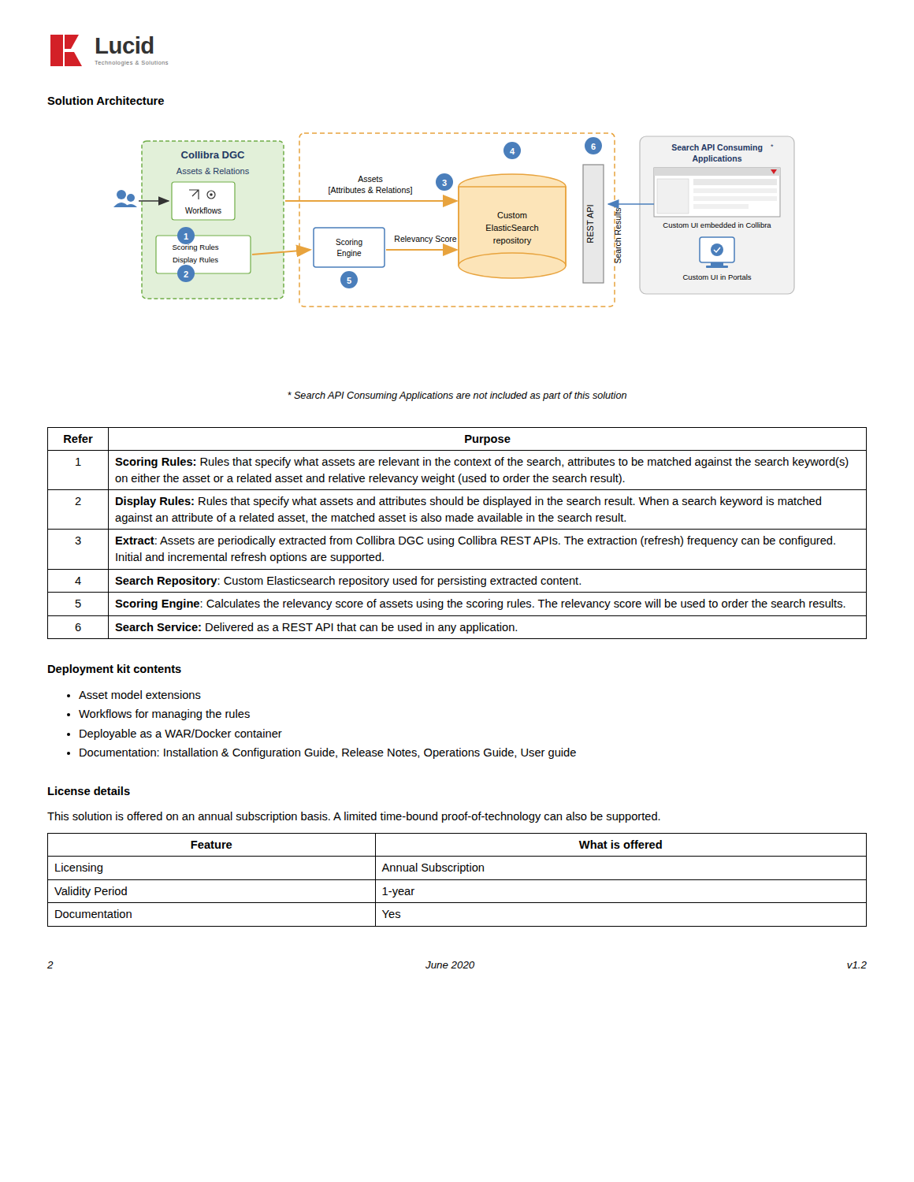Lucid
Technologies & Solutions
Solution Architecture
Collibra DGC Assets & Relations Workflows Scoring Rules Display Rules Scoring Engine Assets [Attributes & Relations] Relevancy Score Custom ElasticSearch repository REST API Search Results Search API Consuming Applications * Custom UI embedded in Collibra Custom UI in Portals 1 2 3 4 5 6
* Search API Consuming Applications are not included as part of this solution
| Refer | Purpose |
| --- | --- |
| 1 | Scoring Rules: Rules that specify what assets are relevant in the context of the search, attributes to be matched against the search keyword(s) on either the asset or a related asset and relative relevancy weight (used to order the search result). |
| 2 | Display Rules: Rules that specify what assets and attributes should be displayed in the search result. When a search keyword is matched against an attribute of a related asset, the matched asset is also made available in the search result. |
| 3 | Extract : Assets are periodically extracted from Collibra DGC using Collibra REST APIs. The extraction (refresh) frequency can be configured. Initial and incremental refresh options are supported. |
| 4 | Search Repository : Custom Elasticsearch repository used for persisting extracted content. |
| 5 | Scoring Engine : Calculates the relevancy score of assets using the scoring rules. The relevancy score will be used to order the search results. |
| 6 | Search Service: Delivered as a REST API that can be used in any application. |
Deployment kit contents
Asset model extensions
Workflows for managing the rules
Deployable as a WAR/Docker container
Documentation: Installation & Configuration Guide, Release Notes, Operations Guide, User guide
License details
This solution is offered on an annual subscription basis. A limited time-bound proof-of-technology can also be supported.
| Feature | What is offered |
| --- | --- |
| Licensing | Annual Subscription |
| Validity Period | 1-year |
| Documentation | Yes |
2 June 2020 v1.2